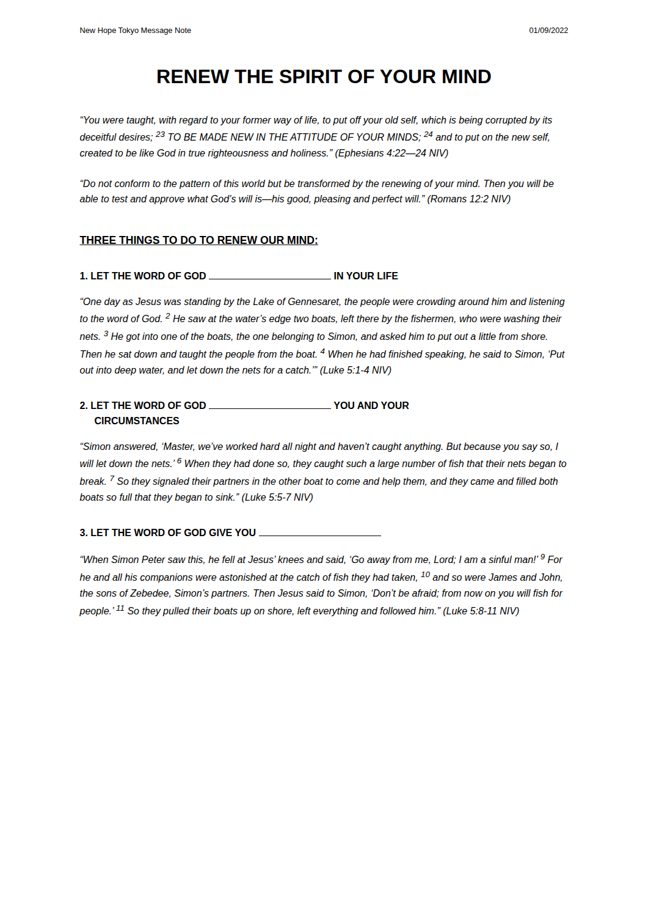New Hope Tokyo Message Note 01/09/2022
RENEW THE SPIRIT OF YOUR MIND
“You were taught, with regard to your former way of life, to put off your old self, which is being corrupted by its deceitful desires; 23 TO BE MADE NEW IN THE ATTITUDE OF YOUR MINDS; 24 and to put on the new self, created to be like God in true righteousness and holiness.” (Ephesians 4:22—24 NIV)
“Do not conform to the pattern of this world but be transformed by the renewing of your mind. Then you will be able to test and approve what God’s will is—his good, pleasing and perfect will.” (Romans 12:2 NIV)
THREE THINGS TO DO TO RENEW OUR MIND:
1. LET THE WORD OF GOD IN YOUR LIFE
“One day as Jesus was standing by the Lake of Gennesaret, the people were crowding around him and listening to the word of God. 2 He saw at the water’s edge two boats, left there by the fishermen, who were washing their nets. 3 He got into one of the boats, the one belonging to Simon, and asked him to put out a little from shore. Then he sat down and taught the people from the boat. 4 When he had finished speaking, he said to Simon, ‘Put out into deep water, and let down the nets for a catch.’” (Luke 5:1-4 NIV)
2. LET THE WORD OF GOD YOU AND YOUR
CIRCUMSTANCES
“Simon answered, ‘Master, we’ve worked hard all night and haven’t caught anything. But because you say so, I will let down the nets.’ 6 When they had done so, they caught such a large number of fish that their nets began to break. 7 So they signaled their partners in the other boat to come and help them, and they came and filled both boats so full that they began to sink.” (Luke 5:5-7 NIV)
3. LET THE WORD OF GOD GIVE YOU
“When Simon Peter saw this, he fell at Jesus’ knees and said, ‘Go away from me, Lord; I am a sinful man!’ 9 For he and all his companions were astonished at the catch of fish they had taken, 10 and so were James and John, the sons of Zebedee, Simon’s partners. Then Jesus said to Simon, ‘Don’t be afraid; from now on you will fish for people.’ 11 So they pulled their boats up on shore, left everything and followed him.” (Luke 5:8-11 NIV)